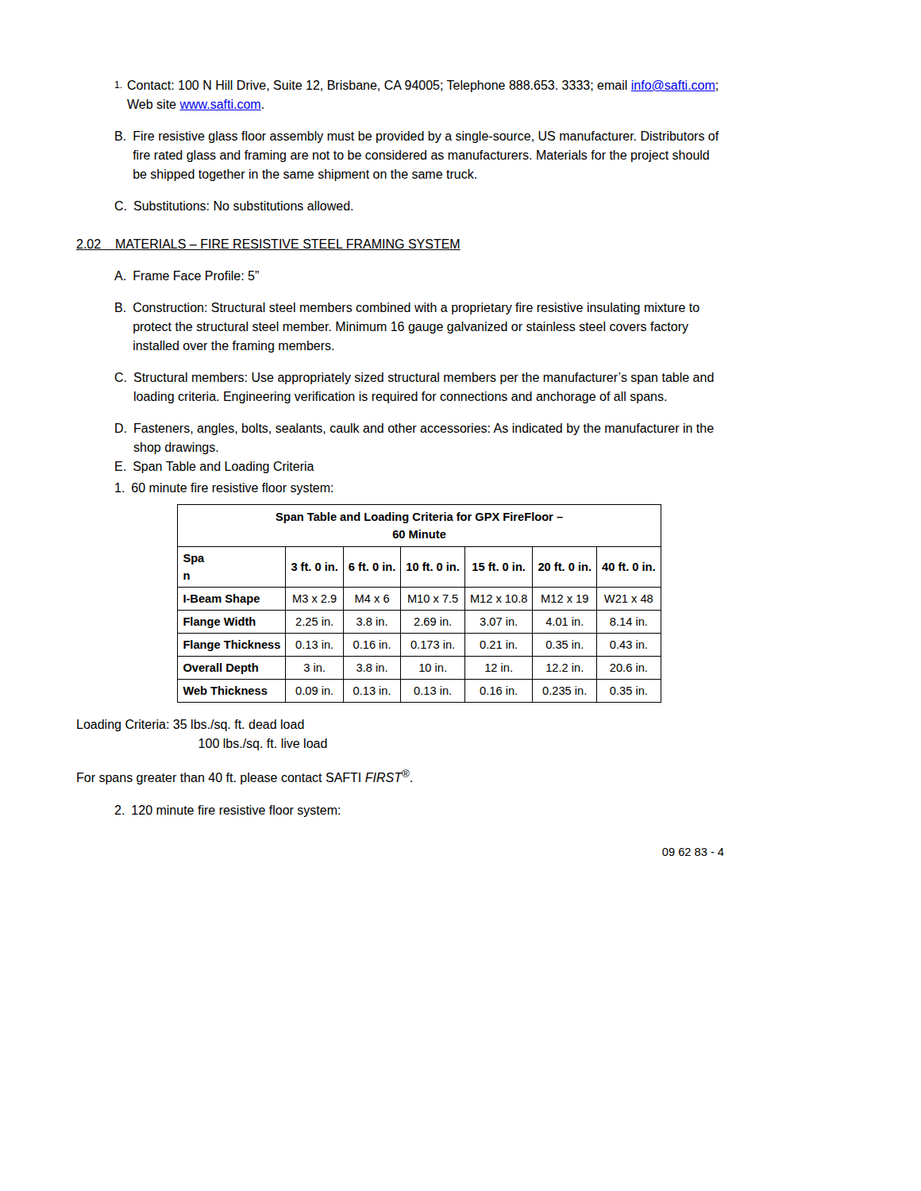1.
Contact: 100 N Hill Drive, Suite 12, Brisbane, CA 94005; Telephone 888.653. 3333; email info@safti.com; Web site www.safti.com.
B.
Fire resistive glass floor assembly must be provided by a single-source, US manufacturer. Distributors of fire rated glass and framing are not to be considered as manufacturers. Materials for the project should be shipped together in the same shipment on the same truck.
C.
Substitutions: No substitutions allowed.
2.02 MATERIALS – FIRE RESISTIVE STEEL FRAMING SYSTEM
A.
Frame Face Profile: 5”
B.
Construction: Structural steel members combined with a proprietary fire resistive insulating mixture to protect the structural steel member. Minimum 16 gauge galvanized or stainless steel covers factory installed over the framing members.
C.
Structural members: Use appropriately sized structural members per the manufacturer’s span table and loading criteria. Engineering verification is required for connections and anchorage of all spans.
D.
Fasteners, angles, bolts, sealants, caulk and other accessories: As indicated by the manufacturer in the shop drawings.
E.
Span Table and Loading Criteria
1.
60 minute fire resistive floor system:
Span Table and Loading Criteria for GPX FireFloor – 60 Minute
| Spa n | 3 ft. 0 in. | 6 ft. 0 in. | 10 ft. 0 in. | 15 ft. 0 in. | 20 ft. 0 in. | 40 ft. 0 in. |
| --- | --- | --- | --- | --- | --- | --- |
| I-Beam Shape | M3 x 2.9 | M4 x 6 | M10 x 7.5 | M12 x 10.8 | M12 x 19 | W21 x 48 |
| Flange Width | 2.25 in. | 3.8 in. | 2.69 in. | 3.07 in. | 4.01 in. | 8.14 in. |
| Flange Thickness | 0.13 in. | 0.16 in. | 0.173 in. | 0.21 in. | 0.35 in. | 0.43 in. |
| Overall Depth | 3 in. | 3.8 in. | 10 in. | 12 in. | 12.2 in. | 20.6 in. |
| Web Thickness | 0.09 in. | 0.13 in. | 0.13 in. | 0.16 in. | 0.235 in. | 0.35 in. |
Loading Criteria: 35 lbs./sq. ft. dead load
100 lbs./sq. ft. live load
For spans greater than 40 ft. please contact SAFTI FIRST®.
2.
120 minute fire resistive floor system:
09 62 83 - 4